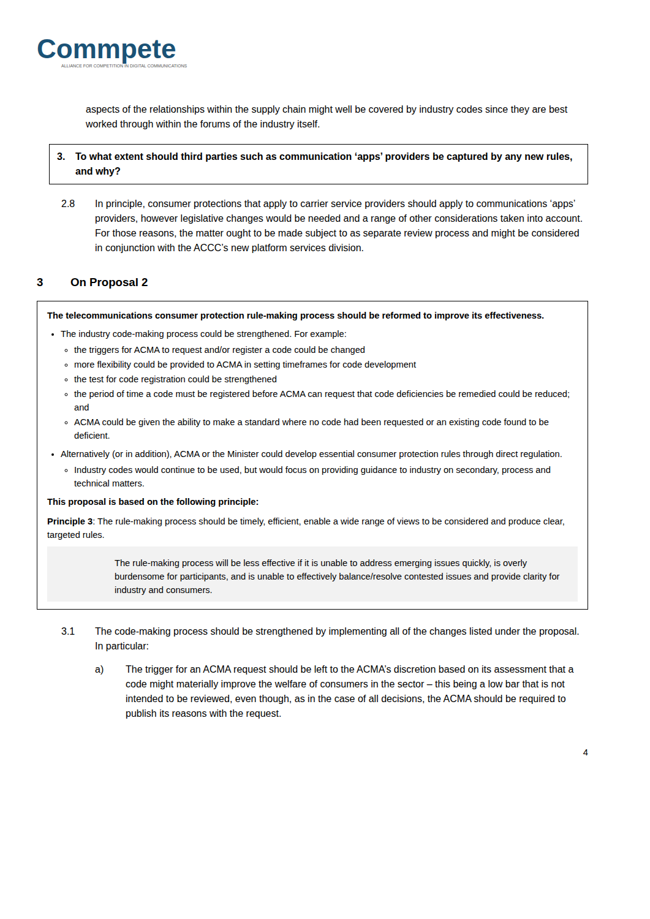aspects of the relationships within the supply chain might well be covered by industry codes since they are best worked through within the forums of the industry itself.
3. To what extent should third parties such as communication ‘apps’ providers be captured by any new rules, and why?
2.8
In principle, consumer protections that apply to carrier service providers should apply to communications ‘apps’ providers, however legislative changes would be needed and a range of other considerations taken into account. For those reasons, the matter ought to be made subject to as separate review process and might be considered in conjunction with the ACCC’s new platform services division.
3 On Proposal 2
The telecommunications consumer protection rule-making process should be reformed to improve its effectiveness.
The industry code-making process could be strengthened. For example:
the triggers for ACMA to request and/or register a code could be changed
more flexibility could be provided to ACMA in setting timeframes for code development
the test for code registration could be strengthened
the period of time a code must be registered before ACMA can request that code deficiencies be remedied could be reduced; and
ACMA could be given the ability to make a standard where no code had been requested or an existing code found to be deficient.
Alternatively (or in addition), ACMA or the Minister could develop essential consumer protection rules through direct regulation.
Industry codes would continue to be used, but would focus on providing guidance to industry on secondary, process and technical matters.
This proposal is based on the following principle:
Principle 3: The rule-making process should be timely, efficient, enable a wide range of views to be considered and produce clear, targeted rules.
The rule-making process will be less effective if it is unable to address emerging issues quickly, is overly burdensome for participants, and is unable to effectively balance/resolve contested issues and provide clarity for industry and consumers.
3.1
The code-making process should be strengthened by implementing all of the changes listed under the proposal. In particular:
a)
The trigger for an ACMA request should be left to the ACMA’s discretion based on its assessment that a code might materially improve the welfare of consumers in the sector – this being a low bar that is not intended to be reviewed, even though, as in the case of all decisions, the ACMA should be required to publish its reasons with the request.
4